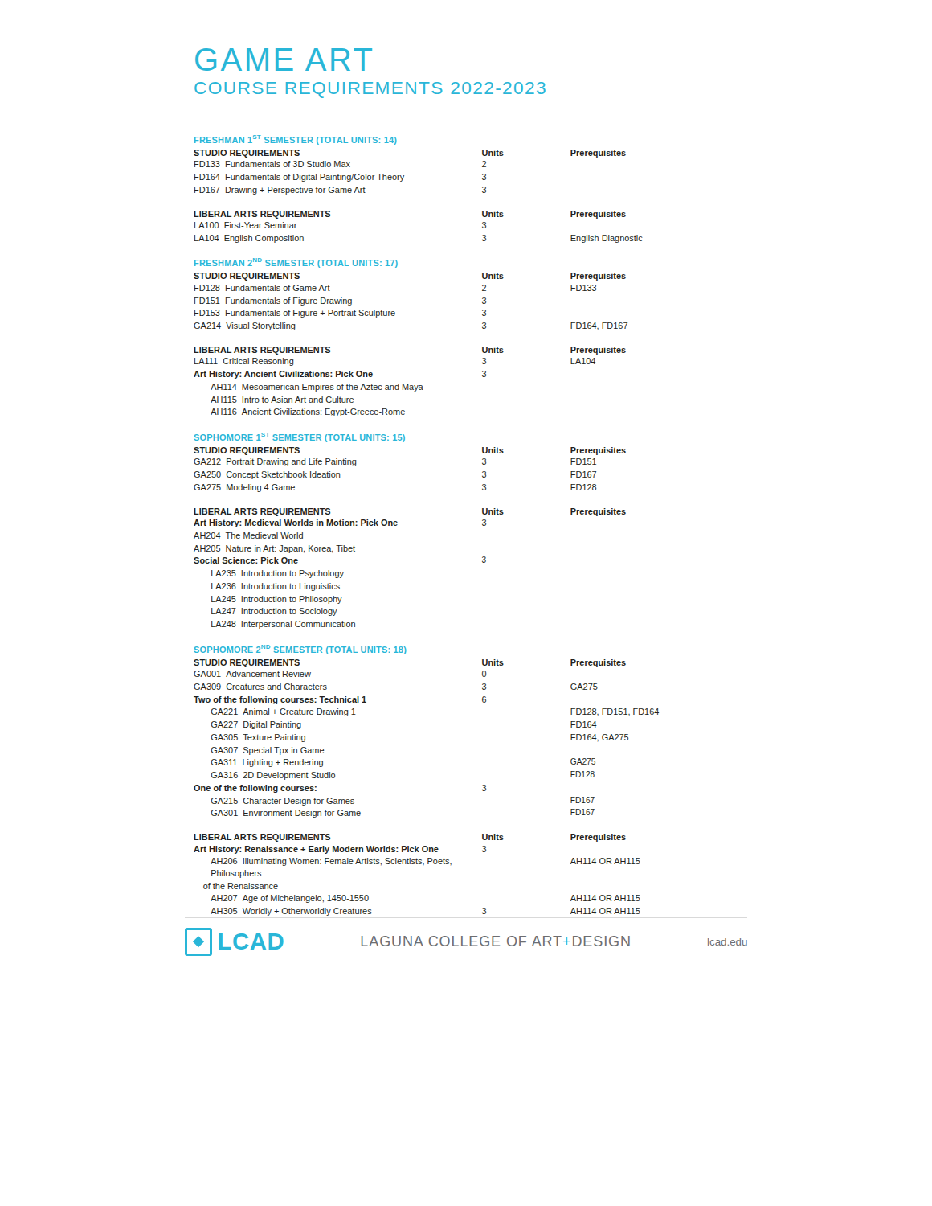GAME ART
COURSE REQUIREMENTS 2022-2023
FRESHMAN 1ST SEMESTER (TOTAL UNITS: 14)
| STUDIO REQUIREMENTS | Units | Prerequisites |
| --- | --- | --- |
| FD133 Fundamentals of 3D Studio Max | 2 | |
| FD164 Fundamentals of Digital Painting/Color Theory | 3 | |
| FD167 Drawing + Perspective for Game Art | 3 | |
| LIBERAL ARTS REQUIREMENTS | Units | Prerequisites |
| LA100 First-Year Seminar | 3 | |
| LA104 English Composition | 3 | English Diagnostic |
FRESHMAN 2ND SEMESTER (TOTAL UNITS: 17)
| STUDIO REQUIREMENTS | Units | Prerequisites |
| --- | --- | --- |
| FD128 Fundamentals of Game Art | 2 | FD133 |
| FD151 Fundamentals of Figure Drawing | 3 | |
| FD153 Fundamentals of Figure + Portrait Sculpture | 3 | |
| GA214 Visual Storytelling | 3 | FD164, FD167 |
| LIBERAL ARTS REQUIREMENTS | Units | Prerequisites |
| LA111 Critical Reasoning | 3 | LA104 |
| Art History: Ancient Civilizations: Pick One | 3 | |
| AH114 Mesoamerican Empires of the Aztec and Maya | | |
| AH115 Intro to Asian Art and Culture | | |
| AH116 Ancient Civilizations: Egypt-Greece-Rome | | |
SOPHOMORE 1ST SEMESTER (TOTAL UNITS: 15)
| STUDIO REQUIREMENTS | Units | Prerequisites |
| --- | --- | --- |
| GA212 Portrait Drawing and Life Painting | 3 | FD151 |
| GA250 Concept Sketchbook Ideation | 3 | FD167 |
| GA275 Modeling 4 Game | 3 | FD128 |
| LIBERAL ARTS REQUIREMENTS | Units | Prerequisites |
| Art History: Medieval Worlds in Motion: Pick One | 3 | |
| AH204 The Medieval World | | |
| AH205 Nature in Art: Japan, Korea, Tibet | | |
| Social Science: Pick One | 3 | |
| LA235 Introduction to Psychology | | |
| LA236 Introduction to Linguistics | | |
| LA245 Introduction to Philosophy | | |
| LA247 Introduction to Sociology | | |
| LA248 Interpersonal Communication | | |
SOPHOMORE 2ND SEMESTER (TOTAL UNITS: 18)
| STUDIO REQUIREMENTS | Units | Prerequisites |
| --- | --- | --- |
| GA001 Advancement Review | 0 | |
| GA309 Creatures and Characters | 3 | GA275 |
| Two of the following courses: Technical 1 | 6 | |
| GA221 Animal + Creature Drawing 1 | | FD128, FD151, FD164 |
| GA227 Digital Painting | | FD164 |
| GA305 Texture Painting | | FD164, GA275 |
| GA307 Special Tpx in Game | | |
| GA311 Lighting + Rendering | | GA275 |
| GA316 2D Development Studio | | FD128 |
| One of the following courses: | 3 | |
| GA215 Character Design for Games | | FD167 |
| GA301 Environment Design for Game | | FD167 |
| LIBERAL ARTS REQUIREMENTS | Units | Prerequisites |
| Art History: Renaissance + Early Modern Worlds: Pick One | 3 | |
| AH206 Illuminating Women: Female Artists, Scientists, Poets, Philosophers | | AH114 OR AH115 |
| of the Renaissance | | |
| AH207 Age of Michelangelo, 1450-1550 | | AH114 OR AH115 |
| AH305 Worldly + Otherworldly Creatures | 3 | AH114 OR AH115 |
LCAD
LAGUNA COLLEGE OF ART+DESIGN
lcad.edu